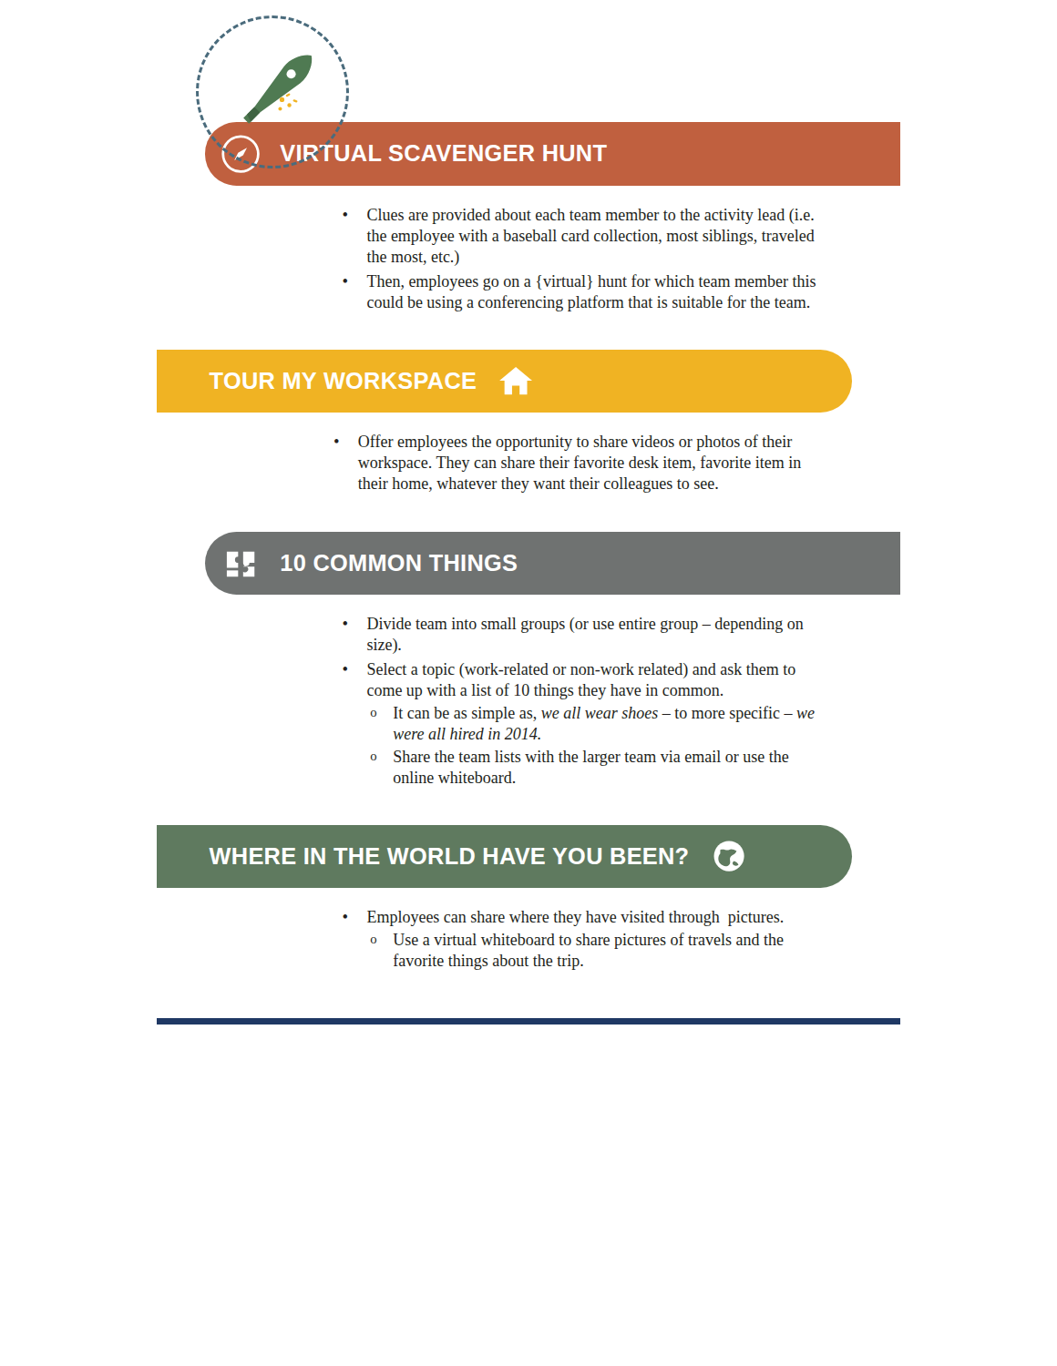VIRTUAL SCAVENGER HUNT
Clues are provided about each team member to the activity lead (i.e. the employee with a baseball card collection, most siblings, traveled the most, etc.)
Then, employees go on a {virtual} hunt for which team member this could be using a conferencing platform that is suitable for the team.
TOUR MY WORKSPACE
Offer employees the opportunity to share videos or photos of their workspace. They can share their favorite desk item, favorite item in their home, whatever they want their colleagues to see.
10 COMMON THINGS
Divide team into small groups (or use entire group – depending on size).
Select a topic (work-related or non-work related) and ask them to come up with a list of 10 things they have in common.
It can be as simple as, we all wear shoes – to more specific – we were all hired in 2014.
Share the team lists with the larger team via email or use the online whiteboard.
WHERE IN THE WORLD HAVE YOU BEEN?
Employees can share where they have visited through pictures.
Use a virtual whiteboard to share pictures of travels and the favorite things about the trip.